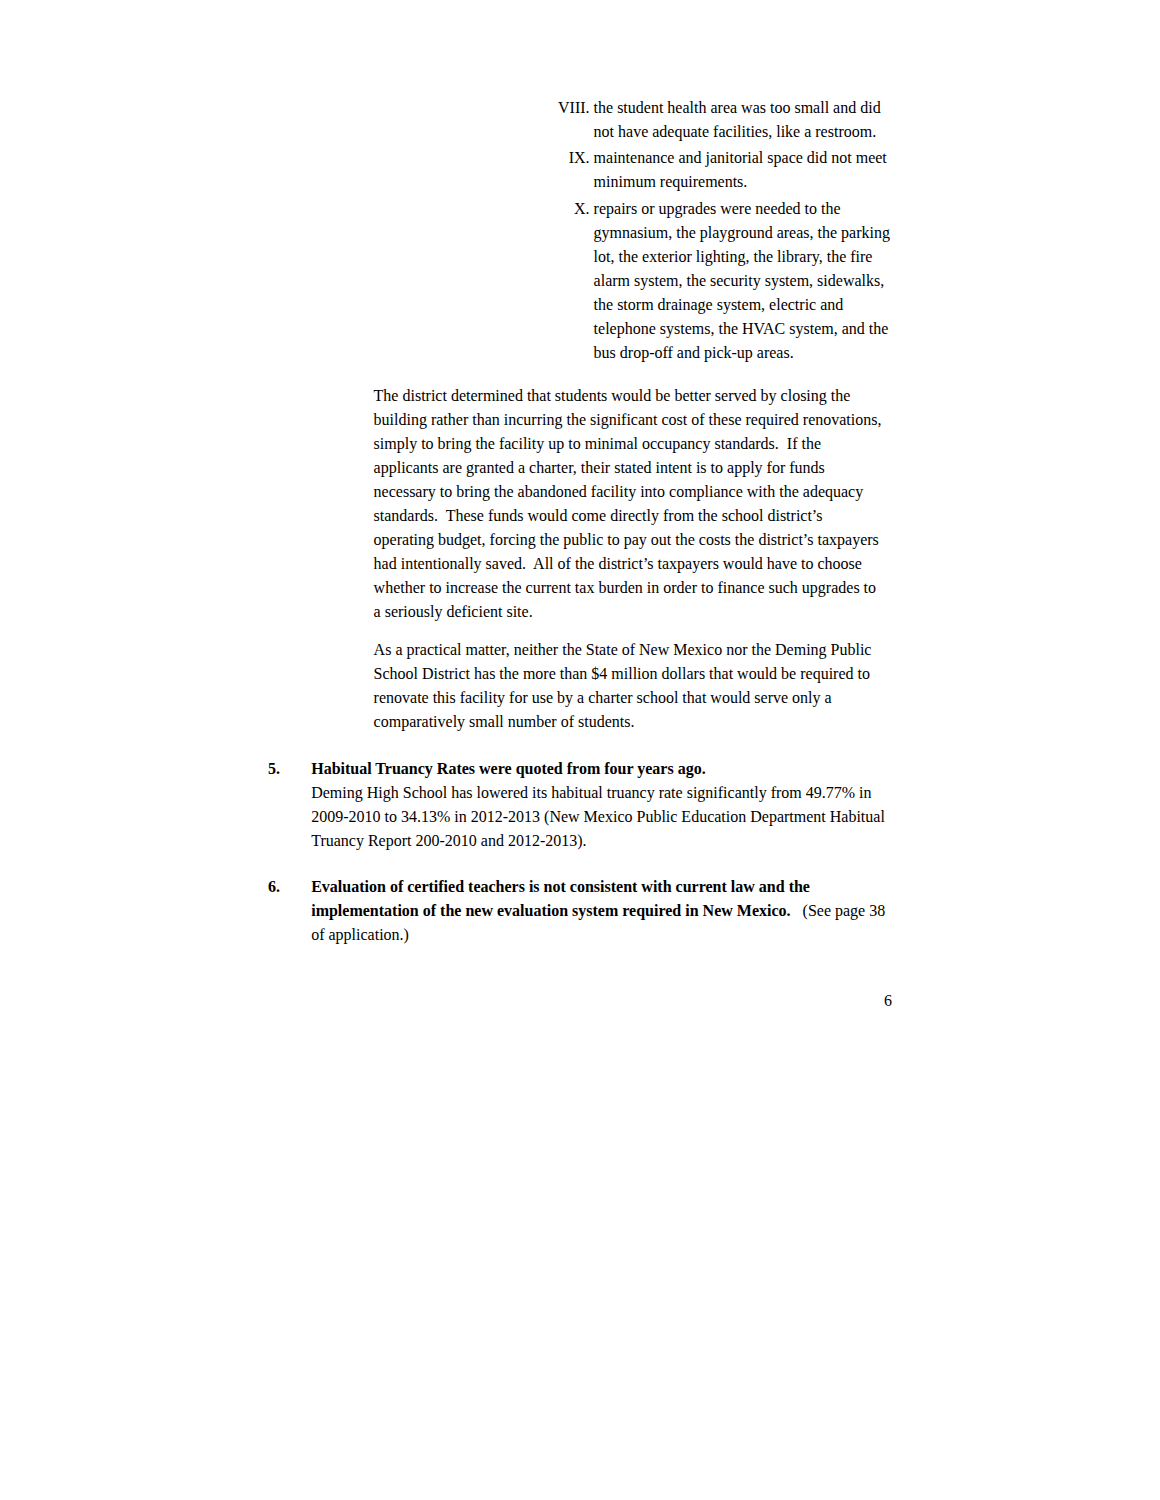VIII. the student health area was too small and did not have adequate facilities, like a restroom.
IX. maintenance and janitorial space did not meet minimum requirements.
X. repairs or upgrades were needed to the gymnasium, the playground areas, the parking lot, the exterior lighting, the library, the fire alarm system, the security system, sidewalks, the storm drainage system, electric and telephone systems, the HVAC system, and the bus drop-off and pick-up areas.
The district determined that students would be better served by closing the building rather than incurring the significant cost of these required renovations, simply to bring the facility up to minimal occupancy standards. If the applicants are granted a charter, their stated intent is to apply for funds necessary to bring the abandoned facility into compliance with the adequacy standards. These funds would come directly from the school district’s operating budget, forcing the public to pay out the costs the district’s taxpayers had intentionally saved. All of the district’s taxpayers would have to choose whether to increase the current tax burden in order to finance such upgrades to a seriously deficient site.
As a practical matter, neither the State of New Mexico nor the Deming Public School District has the more than $4 million dollars that would be required to renovate this facility for use by a charter school that would serve only a comparatively small number of students.
5. Habitual Truancy Rates were quoted from four years ago.
Deming High School has lowered its habitual truancy rate significantly from 49.77% in 2009-2010 to 34.13% in 2012-2013 (New Mexico Public Education Department Habitual Truancy Report 200-2010 and 2012-2013).
6. Evaluation of certified teachers is not consistent with current law and the implementation of the new evaluation system required in New Mexico. (See page 38 of application.)
6